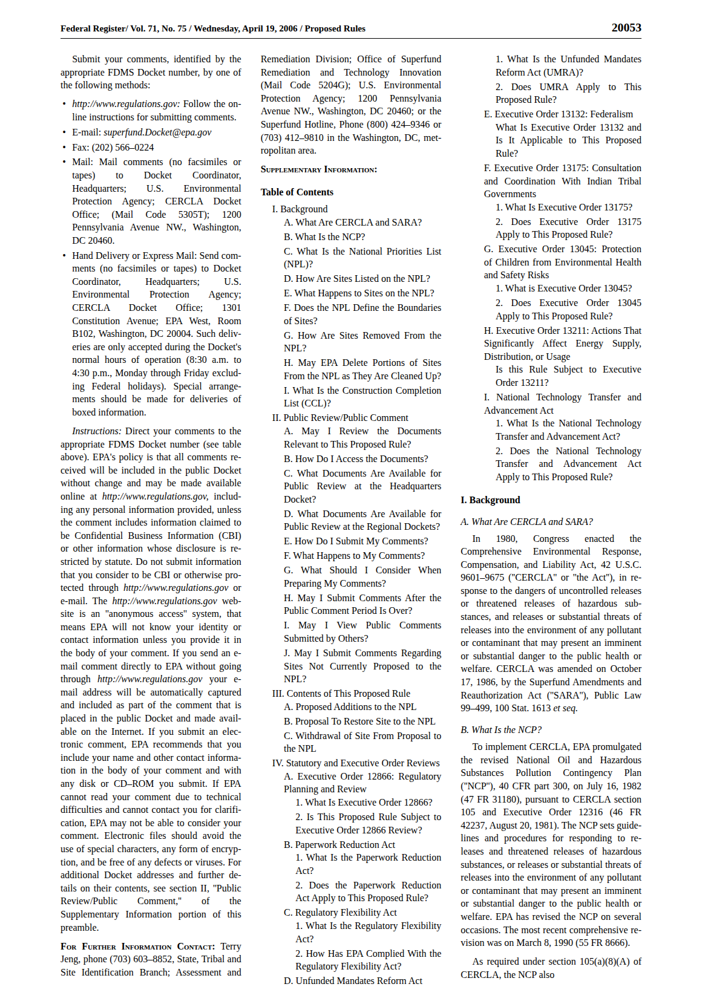Federal Register/ Vol. 71, No. 75 / Wednesday, April 19, 2006 / Proposed Rules
20053
Submit your comments, identified by the appropriate FDMS Docket number, by one of the following methods:
http://www.regulations.gov: Follow the online instructions for submitting comments.
E-mail: superfund.Docket@epa.gov
Fax: (202) 566–0224
Mail: Mail comments (no facsimiles or tapes) to Docket Coordinator, Headquarters; U.S. Environmental Protection Agency; CERCLA Docket Office; (Mail Code 5305T); 1200 Pennsylvania Avenue NW., Washington, DC 20460.
Hand Delivery or Express Mail: Send comments (no facsimiles or tapes) to Docket Coordinator, Headquarters; U.S. Environmental Protection Agency; CERCLA Docket Office; 1301 Constitution Avenue; EPA West, Room B102, Washington, DC 20004. Such deliveries are only accepted during the Docket's normal hours of operation (8:30 a.m. to 4:30 p.m., Monday through Friday excluding Federal holidays). Special arrangements should be made for deliveries of boxed information.
Instructions: Direct your comments to the appropriate FDMS Docket number (see table above). EPA's policy is that all comments received will be included in the public Docket without change and may be made available online at http://www.regulations.gov, including any personal information provided, unless the comment includes information claimed to be Confidential Business Information (CBI) or other information whose disclosure is restricted by statute. Do not submit information that you consider to be CBI or otherwise protected through http://www.regulations.gov or e-mail. The http://www.regulations.gov website is an ''anonymous access'' system, that means EPA will not know your identity or contact information unless you provide it in the body of your comment. If you send an e-mail comment directly to EPA without going through http://www.regulations.gov your e-mail address will be automatically captured and included as part of the comment that is placed in the public Docket and made available on the Internet. If you submit an electronic comment, EPA recommends that you include your name and other contact information in the body of your comment and with any disk or CD–ROM you submit. If EPA cannot read your comment due to technical difficulties and cannot contact you for clarification, EPA may not be able to consider your comment. Electronic files should avoid the use of special characters, any form of encryption, and be free of any defects or viruses. For additional Docket addresses and further details on their contents, see section II, ''Public Review/Public Comment,'' of the Supplementary Information portion of this preamble.
For Further Information Contact: Terry Jeng, phone (703) 603–8852, State, Tribal and Site Identification Branch; Assessment and Remediation Division; Office of Superfund Remediation and Technology Innovation (Mail Code 5204G); U.S. Environmental Protection Agency; 1200 Pennsylvania Avenue NW., Washington, DC 20460; or the Superfund Hotline, Phone (800) 424–9346 or (703) 412–9810 in the Washington, DC, metropolitan area.
Supplementary Information:
Table of Contents
I. Background
A. What Are CERCLA and SARA?
B. What Is the NCP?
C. What Is the National Priorities List (NPL)?
D. How Are Sites Listed on the NPL?
E. What Happens to Sites on the NPL?
F. Does the NPL Define the Boundaries of Sites?
G. How Are Sites Removed From the NPL?
H. May EPA Delete Portions of Sites From the NPL as They Are Cleaned Up?
I. What Is the Construction Completion List (CCL)?
II. Public Review/Public Comment
A. May I Review the Documents Relevant to This Proposed Rule?
B. How Do I Access the Documents?
C. What Documents Are Available for Public Review at the Headquarters Docket?
D. What Documents Are Available for Public Review at the Regional Dockets?
E. How Do I Submit My Comments?
F. What Happens to My Comments?
G. What Should I Consider When Preparing My Comments?
H. May I Submit Comments After the Public Comment Period Is Over?
I. May I View Public Comments Submitted by Others?
J. May I Submit Comments Regarding Sites Not Currently Proposed to the NPL?
III. Contents of This Proposed Rule
A. Proposed Additions to the NPL
B. Proposal To Restore Site to the NPL
C. Withdrawal of Site From Proposal to the NPL
IV. Statutory and Executive Order Reviews
A. Executive Order 12866: Regulatory Planning and Review
1. What Is Executive Order 12866?
2. Is This Proposed Rule Subject to Executive Order 12866 Review?
B. Paperwork Reduction Act
1. What Is the Paperwork Reduction Act?
2. Does the Paperwork Reduction Act Apply to This Proposed Rule?
C. Regulatory Flexibility Act
1. What Is the Regulatory Flexibility Act?
2. How Has EPA Complied With the Regulatory Flexibility Act?
D. Unfunded Mandates Reform Act
1. What Is the Unfunded Mandates Reform Act (UMRA)?
2. Does UMRA Apply to This Proposed Rule?
E. Executive Order 13132: Federalism
What Is Executive Order 13132 and Is It Applicable to This Proposed Rule?
F. Executive Order 13175: Consultation and Coordination With Indian Tribal Governments
1. What Is Executive Order 13175?
2. Does Executive Order 13175 Apply to This Proposed Rule?
G. Executive Order 13045: Protection of Children from Environmental Health and Safety Risks
1. What is Executive Order 13045?
2. Does Executive Order 13045 Apply to This Proposed Rule?
H. Executive Order 13211: Actions That Significantly Affect Energy Supply, Distribution, or Usage
Is this Rule Subject to Executive Order 13211?
I. National Technology Transfer and Advancement Act
1. What Is the National Technology Transfer and Advancement Act?
2. Does the National Technology Transfer and Advancement Act Apply to This Proposed Rule?
I. Background
A. What Are CERCLA and SARA?
In 1980, Congress enacted the Comprehensive Environmental Response, Compensation, and Liability Act, 42 U.S.C. 9601–9675 (''CERCLA'' or ''the Act''), in response to the dangers of uncontrolled releases or threatened releases of hazardous substances, and releases or substantial threats of releases into the environment of any pollutant or contaminant that may present an imminent or substantial danger to the public health or welfare. CERCLA was amended on October 17, 1986, by the Superfund Amendments and Reauthorization Act (''SARA''), Public Law 99–499, 100 Stat. 1613 et seq.
B. What Is the NCP?
To implement CERCLA, EPA promulgated the revised National Oil and Hazardous Substances Pollution Contingency Plan (''NCP''), 40 CFR part 300, on July 16, 1982 (47 FR 31180), pursuant to CERCLA section 105 and Executive Order 12316 (46 FR 42237, August 20, 1981). The NCP sets guidelines and procedures for responding to releases and threatened releases of hazardous substances, or releases or substantial threats of releases into the environment of any pollutant or contaminant that may present an imminent or substantial danger to the public health or welfare. EPA has revised the NCP on several occasions. The most recent comprehensive revision was on March 8, 1990 (55 FR 8666).
As required under section 105(a)(8)(A) of CERCLA, the NCP also